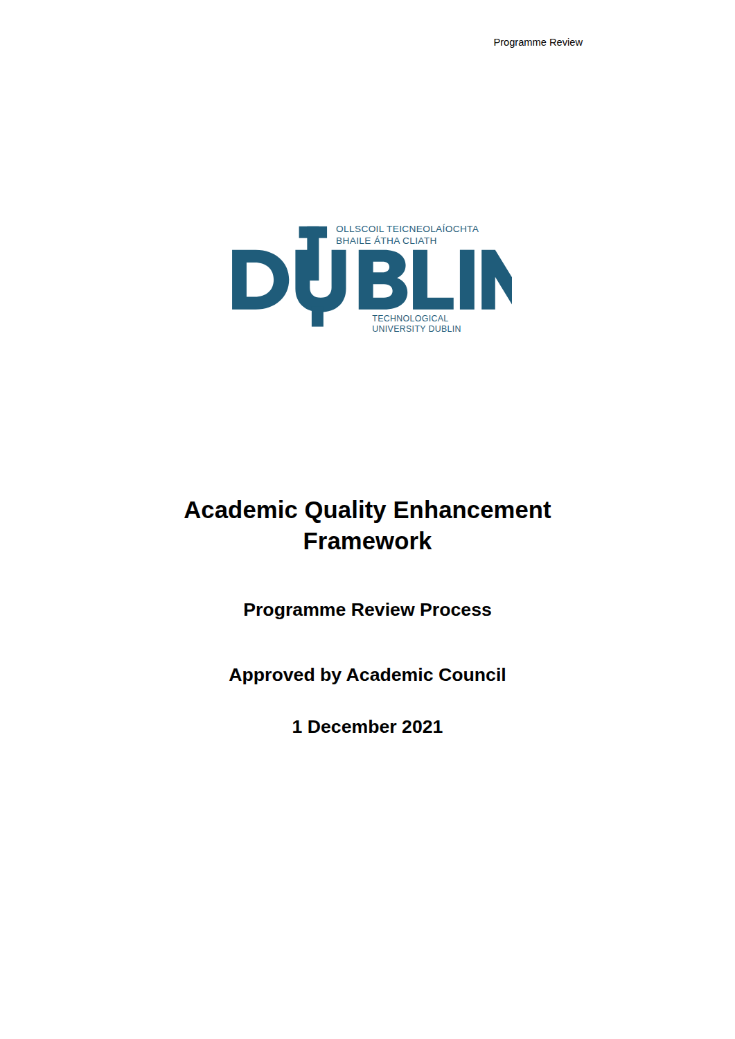Programme Review
OLLSCOIL TEICNEOLAÍOCHTA BHAILE ÁTHA CLIATH TECHNOLOGICAL UNIVERSITY DUBLIN
Academic Quality Enhancement
Framework
Programme Review Process
Approved by Academic Council
1 December 2021